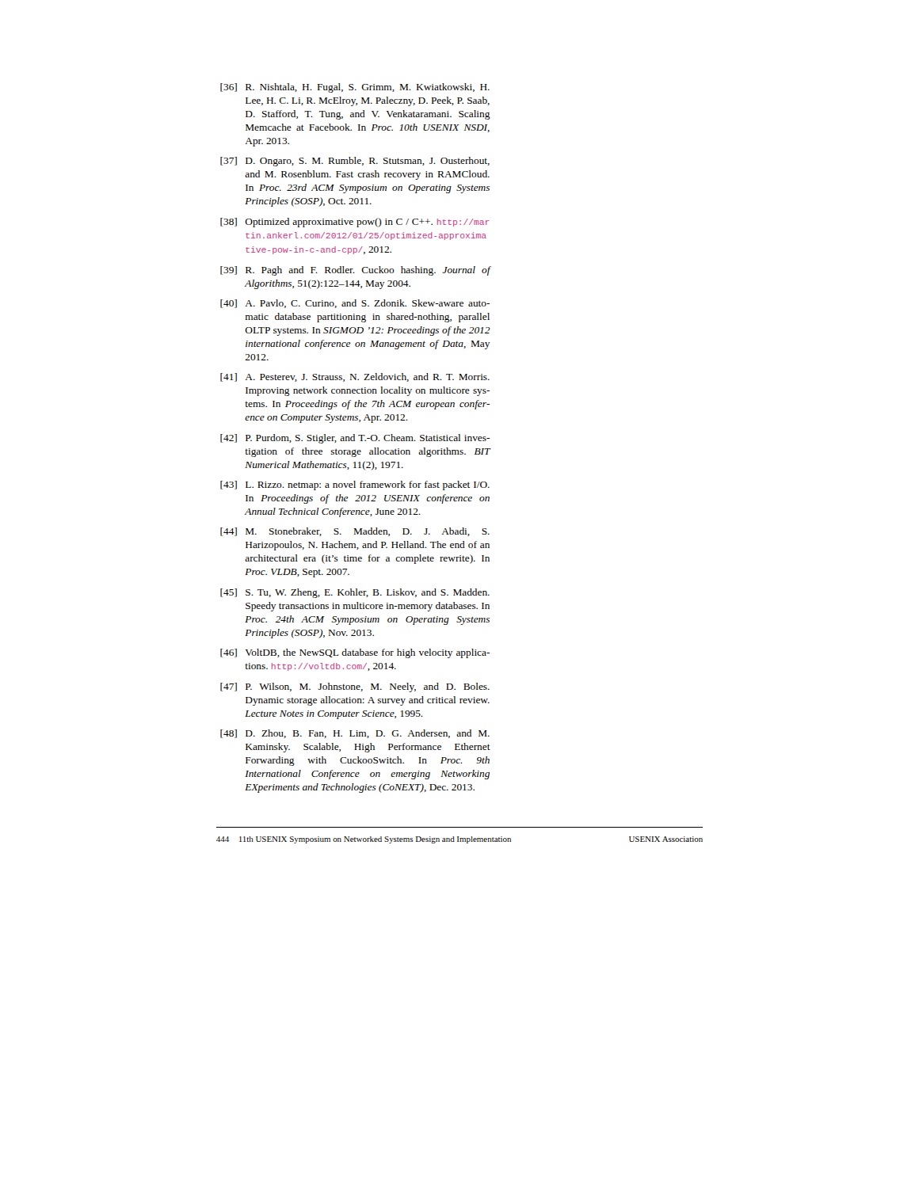[36] R. Nishtala, H. Fugal, S. Grimm, M. Kwiatkowski, H. Lee, H. C. Li, R. McElroy, M. Paleczny, D. Peek, P. Saab, D. Stafford, T. Tung, and V. Venkataramani. Scaling Memcache at Facebook. In Proc. 10th USENIX NSDI, Apr. 2013.
[37] D. Ongaro, S. M. Rumble, R. Stutsman, J. Ousterhout, and M. Rosenblum. Fast crash recovery in RAMCloud. In Proc. 23rd ACM Symposium on Operating Systems Principles (SOSP), Oct. 2011.
[38] Optimized approximative pow() in C / C++. http://martin.ankerl.com/2012/01/25/optimized-approximative-pow-in-c-and-cpp/, 2012.
[39] R. Pagh and F. Rodler. Cuckoo hashing. Journal of Algorithms, 51(2):122–144, May 2004.
[40] A. Pavlo, C. Curino, and S. Zdonik. Skew-aware automatic database partitioning in shared-nothing, parallel OLTP systems. In SIGMOD ’12: Proceedings of the 2012 international conference on Management of Data, May 2012.
[41] A. Pesterev, J. Strauss, N. Zeldovich, and R. T. Morris. Improving network connection locality on multicore systems. In Proceedings of the 7th ACM european conference on Computer Systems, Apr. 2012.
[42] P. Purdom, S. Stigler, and T.-O. Cheam. Statistical investigation of three storage allocation algorithms. BIT Numerical Mathematics, 11(2), 1971.
[43] L. Rizzo. netmap: a novel framework for fast packet I/O. In Proceedings of the 2012 USENIX conference on Annual Technical Conference, June 2012.
[44] M. Stonebraker, S. Madden, D. J. Abadi, S. Harizopoulos, N. Hachem, and P. Helland. The end of an architectural era (it’s time for a complete rewrite). In Proc. VLDB, Sept. 2007.
[45] S. Tu, W. Zheng, E. Kohler, B. Liskov, and S. Madden. Speedy transactions in multicore in-memory databases. In Proc. 24th ACM Symposium on Operating Systems Principles (SOSP), Nov. 2013.
[46] VoltDB, the NewSQL database for high velocity applications. http://voltdb.com/, 2014.
[47] P. Wilson, M. Johnstone, M. Neely, and D. Boles. Dynamic storage allocation: A survey and critical review. Lecture Notes in Computer Science, 1995.
[48] D. Zhou, B. Fan, H. Lim, D. G. Andersen, and M. Kaminsky. Scalable, High Performance Ethernet Forwarding with CuckooSwitch. In Proc. 9th International Conference on emerging Networking EXperiments and Technologies (CoNEXT), Dec. 2013.
44411th USENIX Symposium on Networked Systems Design and Implementation
USENIX Association